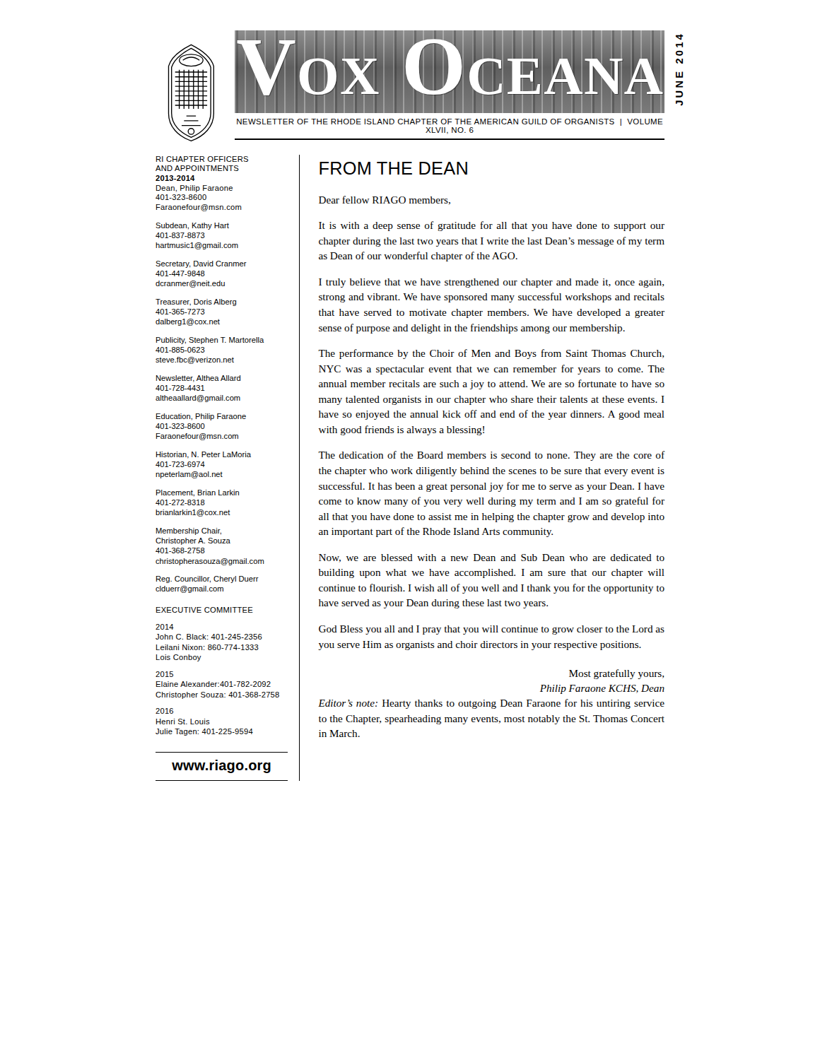JUNE 2014
VOX OCEANA
NEWSLETTER OF THE RHODE ISLAND CHAPTER OF THE AMERICAN GUILD OF ORGANISTS | VOLUME XLVII, NO. 6
RI CHAPTER OFFICERS
AND APPOINTMENTS
2013-2014
Dean, Philip Faraone
401-323-8600
Faraonefour@msn.com
Subdean, Kathy Hart
401-837-8873
hartmusic1@gmail.com
Secretary, David Cranmer
401-447-9848
dcranmer@neit.edu
Treasurer, Doris Alberg
401-365-7273
dalberg1@cox.net
Publicity, Stephen T. Martorella
401-885-0623
steve.fbc@verizon.net
Newsletter, Althea Allard
401-728-4431
altheaallard@gmail.com
Education, Philip Faraone
401-323-8600
Faraonefour@msn.com
Historian, N. Peter LaMoria
401-723-6974
npeterlam@aol.net
Placement, Brian Larkin
401-272-8318
brianlarkin1@cox.net
Membership Chair,
Christopher A. Souza
401-368-2758
christopherasouza@gmail.com
Reg. Councillor, Cheryl Duerr
clduerr@gmail.com
EXECUTIVE COMMITTEE
2014
John C. Black: 401-245-2356
Leilani Nixon: 860-774-1333
Lois Conboy
2015
Elaine Alexander:401-782-2092
Christopher Souza: 401-368-2758
2016
Henri St. Louis
Julie Tagen: 401-225-9594
www.riago.org
FROM THE DEAN
Dear fellow RIAGO members,
It is with a deep sense of gratitude for all that you have done to support our chapter during the last two years that I write the last Dean’s message of my term as Dean of our wonderful chapter of the AGO.
I truly believe that we have strengthened our chapter and made it, once again, strong and vibrant. We have sponsored many successful workshops and recitals that have served to motivate chapter members. We have developed a greater sense of purpose and delight in the friendships among our membership.
The performance by the Choir of Men and Boys from Saint Thomas Church, NYC was a spectacular event that we can remember for years to come. The annual member recitals are such a joy to attend. We are so fortunate to have so many talented organists in our chapter who share their talents at these events. I have so enjoyed the annual kick off and end of the year dinners. A good meal with good friends is always a blessing!
The dedication of the Board members is second to none. They are the core of the chapter who work diligently behind the scenes to be sure that every event is successful. It has been a great personal joy for me to serve as your Dean. I have come to know many of you very well during my term and I am so grateful for all that you have done to assist me in helping the chapter grow and develop into an important part of the Rhode Island Arts community.
Now, we are blessed with a new Dean and Sub Dean who are dedicated to building upon what we have accomplished. I am sure that our chapter will continue to flourish. I wish all of you well and I thank you for the opportunity to have served as your Dean during these last two years.
God Bless you all and I pray that you will continue to grow closer to the Lord as you serve Him as organists and choir directors in your respective positions.
Most gratefully yours,
Philip Faraone KCHS, Dean
Editor’s note: Hearty thanks to outgoing Dean Faraone for his untiring service to the Chapter, spearheading many events, most notably the St. Thomas Concert in March.